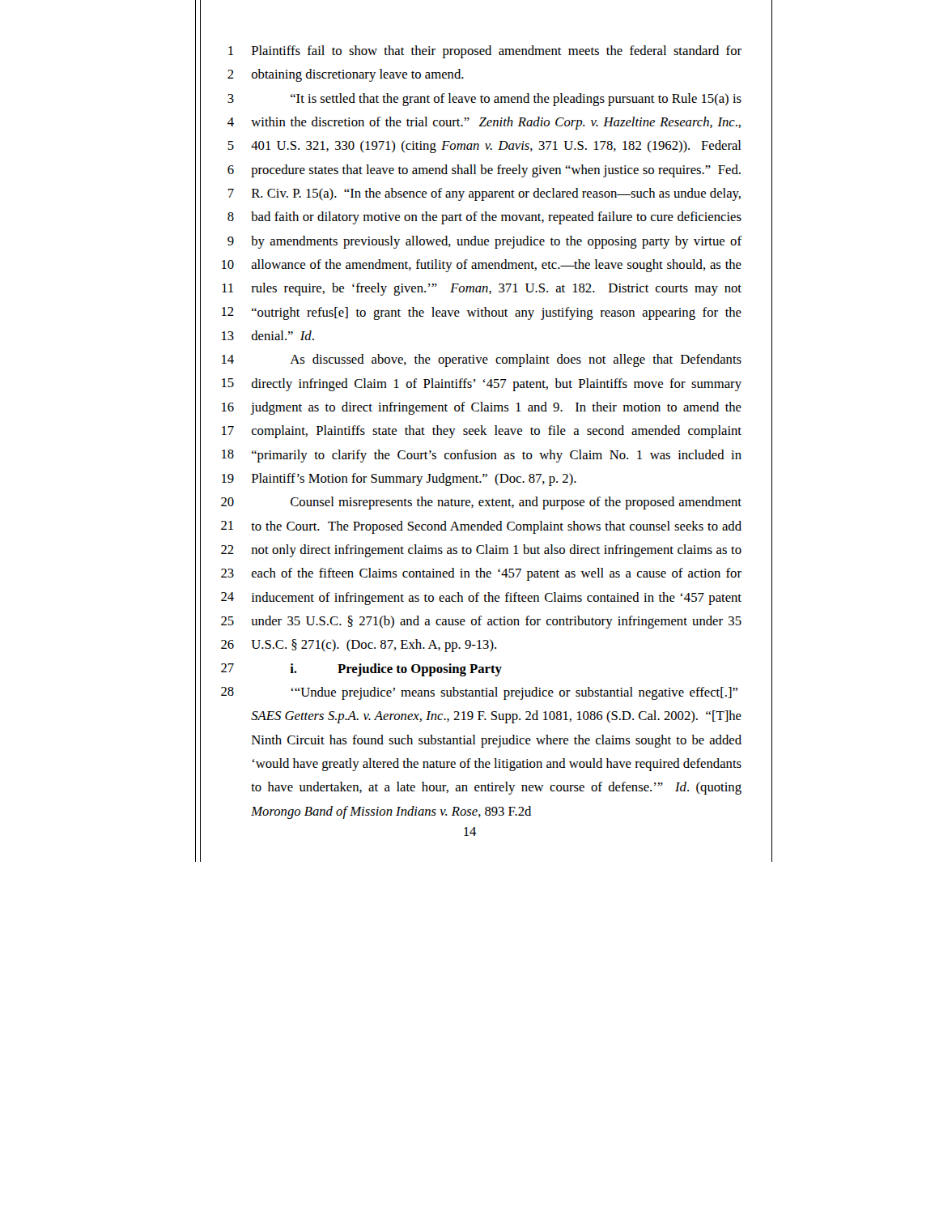1
2
3
4
5
6
7
8
9
10
11
12
13
14
15
16
17
18
19
20
21
22
23
24
25
26
27
28
Plaintiffs fail to show that their proposed amendment meets the federal standard for obtaining discretionary leave to amend.
“It is settled that the grant of leave to amend the pleadings pursuant to Rule 15(a) is within the discretion of the trial court.” Zenith Radio Corp. v. Hazeltine Research, Inc., 401 U.S. 321, 330 (1971) (citing Foman v. Davis, 371 U.S. 178, 182 (1962)). Federal procedure states that leave to amend shall be freely given “when justice so requires.” Fed. R. Civ. P. 15(a). “In the absence of any apparent or declared reason—such as undue delay, bad faith or dilatory motive on the part of the movant, repeated failure to cure deficiencies by amendments previously allowed, undue prejudice to the opposing party by virtue of allowance of the amendment, futility of amendment, etc.—the leave sought should, as the rules require, be ‘freely given.’” Foman, 371 U.S. at 182. District courts may not “outright refus[e] to grant the leave without any justifying reason appearing for the denial.” Id.
As discussed above, the operative complaint does not allege that Defendants directly infringed Claim 1 of Plaintiffs’ ‘457 patent, but Plaintiffs move for summary judgment as to direct infringement of Claims 1 and 9. In their motion to amend the complaint, Plaintiffs state that they seek leave to file a second amended complaint “primarily to clarify the Court’s confusion as to why Claim No. 1 was included in Plaintiff’s Motion for Summary Judgment.” (Doc. 87, p. 2).
Counsel misrepresents the nature, extent, and purpose of the proposed amendment to the Court. The Proposed Second Amended Complaint shows that counsel seeks to add not only direct infringement claims as to Claim 1 but also direct infringement claims as to each of the fifteen Claims contained in the ‘457 patent as well as a cause of action for inducement of infringement as to each of the fifteen Claims contained in the ‘457 patent under 35 U.S.C. § 271(b) and a cause of action for contributory infringement under 35 U.S.C. § 271(c). (Doc. 87, Exh. A, pp. 9-13).
i.   Prejudice to Opposing Party
‘“Undue prejudice’ means substantial prejudice or substantial negative effect[.]” SAES Getters S.p.A. v. Aeronex, Inc., 219 F. Supp. 2d 1081, 1086 (S.D. Cal. 2002). “[T]he Ninth Circuit has found such substantial prejudice where the claims sought to be added ‘would have greatly altered the nature of the litigation and would have required defendants to have undertaken, at a late hour, an entirely new course of defense.’” Id. (quoting Morongo Band of Mission Indians v. Rose, 893 F.2d
14